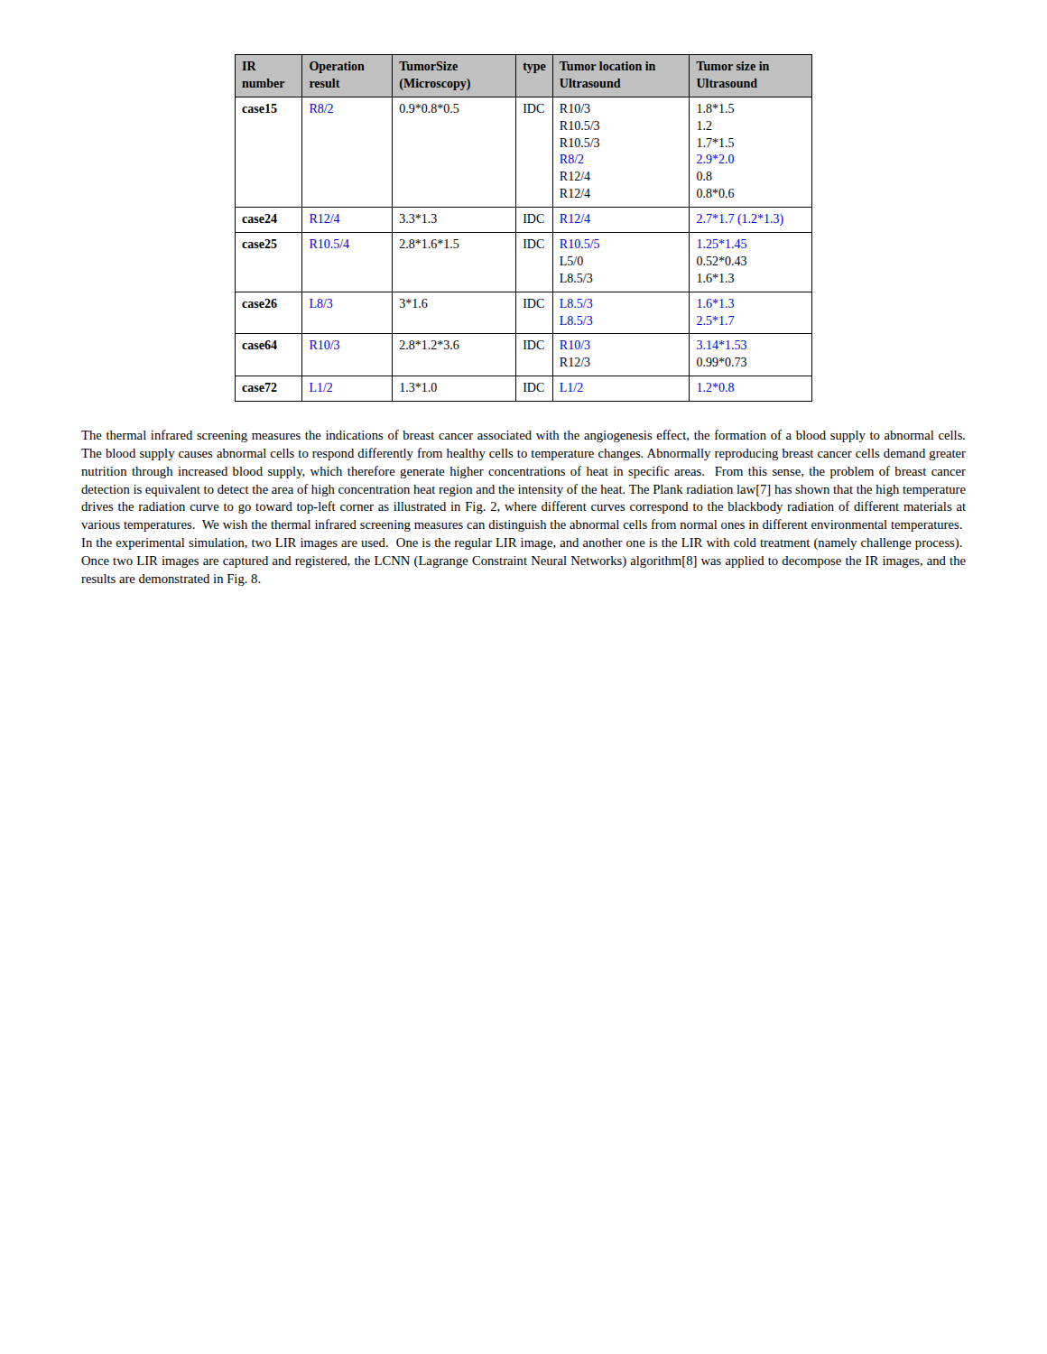| IR number | Operation result | TumorSize (Microscopy) | type | Tumor location in Ultrasound | Tumor size in Ultrasound |
| --- | --- | --- | --- | --- | --- |
| case15 | R8/2 | 0.9*0.8*0.5 | IDC | R10/3 R10.5/3 R10.5/3 R8/2 R12/4 R12/4 | 1.8*1.5 1.2 1.7*1.5 2.9*2.0 0.8 0.8*0.6 |
| case24 | R12/4 | 3.3*1.3 | IDC | R12/4 | 2.7*1.7 (1.2*1.3) |
| case25 | R10.5/4 | 2.8*1.6*1.5 | IDC | R10.5/5 L5/0 L8.5/3 | 1.25*1.45 0.52*0.43 1.6*1.3 |
| case26 | L8/3 | 3*1.6 | IDC | L8.5/3 L8.5/3 | 1.6*1.3 2.5*1.7 |
| case64 | R10/3 | 2.8*1.2*3.6 | IDC | R10/3 R12/3 | 3.14*1.53 0.99*0.73 |
| case72 | L1/2 | 1.3*1.0 | IDC | L1/2 | 1.2*0.8 |
The thermal infrared screening measures the indications of breast cancer associated with the angiogenesis effect, the formation of a blood supply to abnormal cells. The blood supply causes abnormal cells to respond differently from healthy cells to temperature changes. Abnormally reproducing breast cancer cells demand greater nutrition through increased blood supply, which therefore generate higher concentrations of heat in specific areas. From this sense, the problem of breast cancer detection is equivalent to detect the area of high concentration heat region and the intensity of the heat. The Plank radiation law[7] has shown that the high temperature drives the radiation curve to go toward top-left corner as illustrated in Fig. 2, where different curves correspond to the blackbody radiation of different materials at various temperatures. We wish the thermal infrared screening measures can distinguish the abnormal cells from normal ones in different environmental temperatures. In the experimental simulation, two LIR images are used. One is the regular LIR image, and another one is the LIR with cold treatment (namely challenge process). Once two LIR images are captured and registered, the LCNN (Lagrange Constraint Neural Networks) algorithm[8] was applied to decompose the IR images, and the results are demonstrated in Fig. 8.